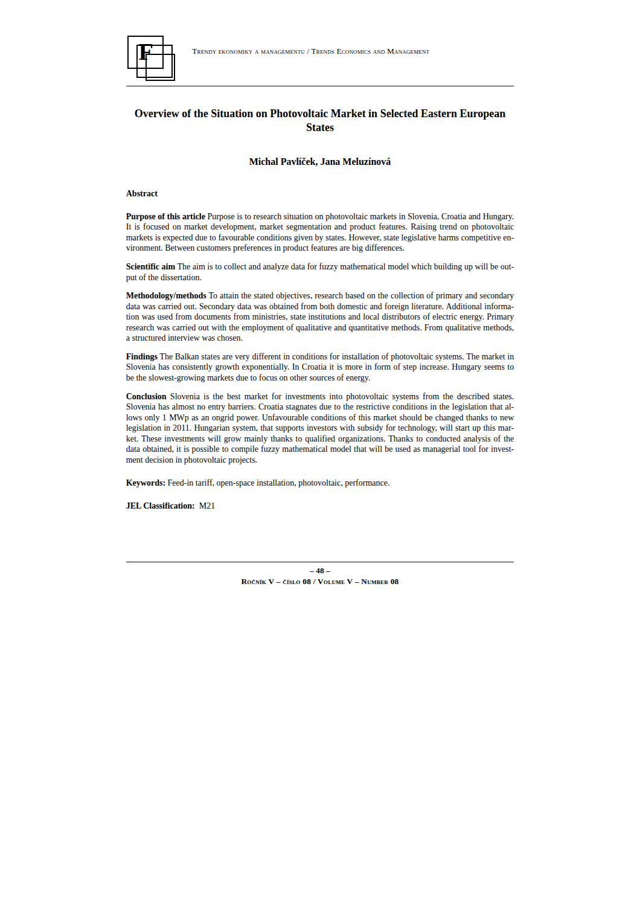F
Trendy ekonomiky a managementu / Trends Economics and Management
Overview of the Situation on Photovoltaic Market in Selected Eastern European States
Michal Pavlíček, Jana Meluzínová
Abstract
Purpose of this article Purpose is to research situation on photovoltaic markets in Slovenia, Croatia and Hungary. It is focused on market development, market segmentation and product features. Raising trend on photovoltaic markets is expected due to favourable conditions given by states. However, state legislative harms competitive environment. Between customers preferences in product features are big differences.
Scientific aim The aim is to collect and analyze data for fuzzy mathematical model which building up will be output of the dissertation.
Methodology/methods To attain the stated objectives, research based on the collection of primary and secondary data was carried out. Secondary data was obtained from both domestic and foreign literature. Additional information was used from documents from ministries, state institutions and local distributors of electric energy. Primary research was carried out with the employment of qualitative and quantitative methods. From qualitative methods, a structured interview was chosen.
Findings The Balkan states are very different in conditions for installation of photovoltaic systems. The market in Slovenia has consistently growth exponentially. In Croatia it is more in form of step increase. Hungary seems to be the slowest-growing markets due to focus on other sources of energy.
Conclusion Slovenia is the best market for investments into photovoltaic systems from the described states. Slovenia has almost no entry barriers. Croatia stagnates due to the restrictive conditions in the legislation that allows only 1 MWp as an ongrid power. Unfavourable conditions of this market should be changed thanks to new legislation in 2011. Hungarian system, that supports investors with subsidy for technology, will start up this market. These investments will grow mainly thanks to qualified organizations. Thanks to conducted analysis of the data obtained, it is possible to compile fuzzy mathematical model that will be used as managerial tool for investment decision in photovoltaic projects.
Keywords: Feed-in tariff, open-space installation, photovoltaic, performance.
JEL Classification: M21
– 48 –
Ročník V – číslo 08 / Volume V – Number 08